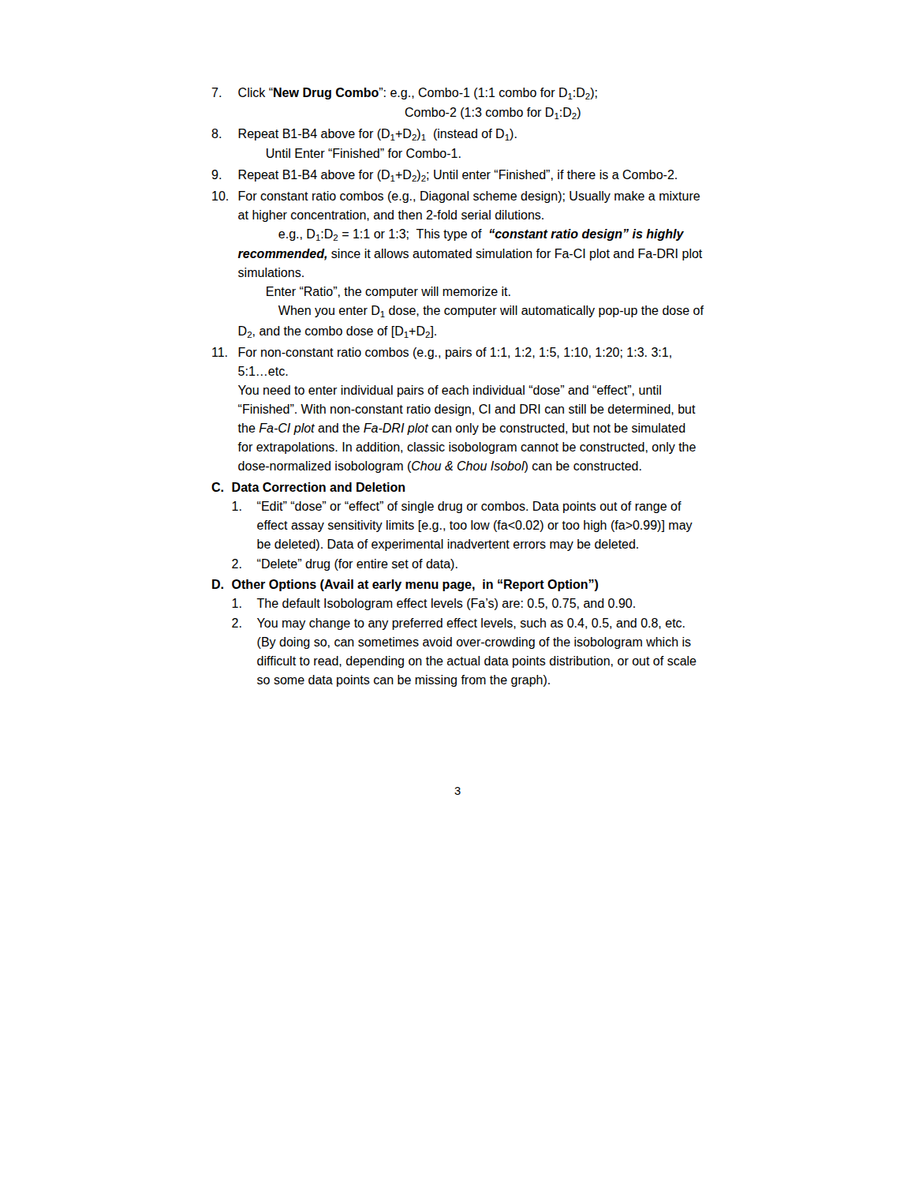7. Click “New Drug Combo”: e.g., Combo-1 (1:1 combo for D1:D2);
Combo-2 (1:3 combo for D1:D2)
8. Repeat B1-B4 above for (D1+D2)1 (instead of D1).
Until Enter “Finished” for Combo-1.
9. Repeat B1-B4 above for (D1+D2)2; Until enter “Finished”, if there is a Combo-2.
10. For constant ratio combos (e.g., Diagonal scheme design); Usually make a mixture at higher concentration, and then 2-fold serial dilutions.
e.g., D1:D2 = 1:1 or 1:3; This type of “constant ratio design” is highly recommended, since it allows automated simulation for Fa-CI plot and Fa-DRI plot simulations.
Enter “Ratio”, the computer will memorize it.
When you enter D1 dose, the computer will automatically pop-up the dose of D2, and the combo dose of [D1+D2].
11. For non-constant ratio combos (e.g., pairs of 1:1, 1:2, 1:5, 1:10, 1:20; 1:3. 3:1, 5:1…etc.
You need to enter individual pairs of each individual “dose” and “effect”, until “Finished”. With non-constant ratio design, CI and DRI can still be determined, but the Fa-CI plot and the Fa-DRI plot can only be constructed, but not be simulated for extrapolations. In addition, classic isobologram cannot be constructed, only the dose-normalized isobologram (Chou & Chou Isobol) can be constructed.
C. Data Correction and Deletion
1. “Edit” “dose” or “effect” of single drug or combos. Data points out of range of effect assay sensitivity limits [e.g., too low (fa<0.02) or too high (fa>0.99)] may be deleted). Data of experimental inadvertent errors may be deleted.
2. “Delete” drug (for entire set of data).
D. Other Options (Avail at early menu page, in “Report Option”)
1. The default Isobologram effect levels (Fa’s) are: 0.5, 0.75, and 0.90.
2. You may change to any preferred effect levels, such as 0.4, 0.5, and 0.8, etc. (By doing so, can sometimes avoid over-crowding of the isobologram which is difficult to read, depending on the actual data points distribution, or out of scale so some data points can be missing from the graph).
3